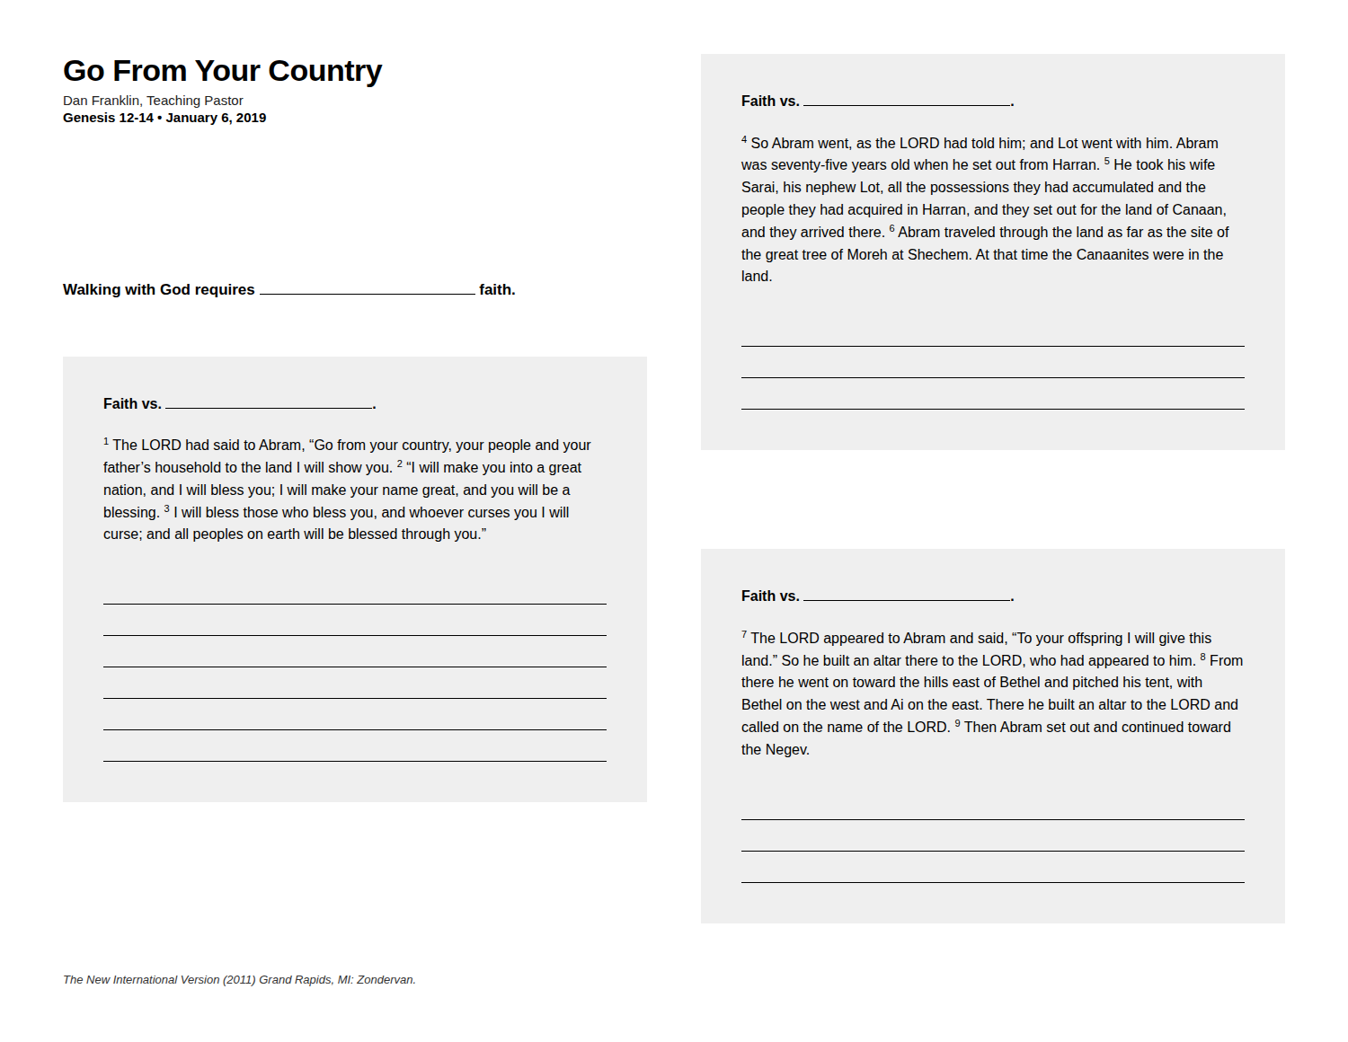Go From Your Country
Dan Franklin, Teaching Pastor
Genesis 12-14 • January 6, 2019
Walking with God requires faith.
Faith vs. .
1 The LORD had said to Abram, “Go from your country, your people and your father’s household to the land I will show you. 2 “I will make you into a great nation, and I will bless you; I will make your name great, and you will be a blessing. 3 I will bless those who bless you, and whoever curses you I will curse; and all peoples on earth will be blessed through you.”
Faith vs. .
4 So Abram went, as the LORD had told him; and Lot went with him. Abram was seventy-five years old when he set out from Harran. 5 He took his wife Sarai, his nephew Lot, all the possessions they had accumulated and the people they had acquired in Harran, and they set out for the land of Canaan, and they arrived there. 6 Abram traveled through the land as far as the site of the great tree of Moreh at Shechem. At that time the Canaanites were in the land.
Faith vs. .
7 The LORD appeared to Abram and said, “To your offspring I will give this land.” So he built an altar there to the LORD, who had appeared to him. 8 From there he went on toward the hills east of Bethel and pitched his tent, with Bethel on the west and Ai on the east. There he built an altar to the LORD and called on the name of the LORD. 9 Then Abram set out and continued toward the Negev.
The New International Version (2011) Grand Rapids, MI: Zondervan.